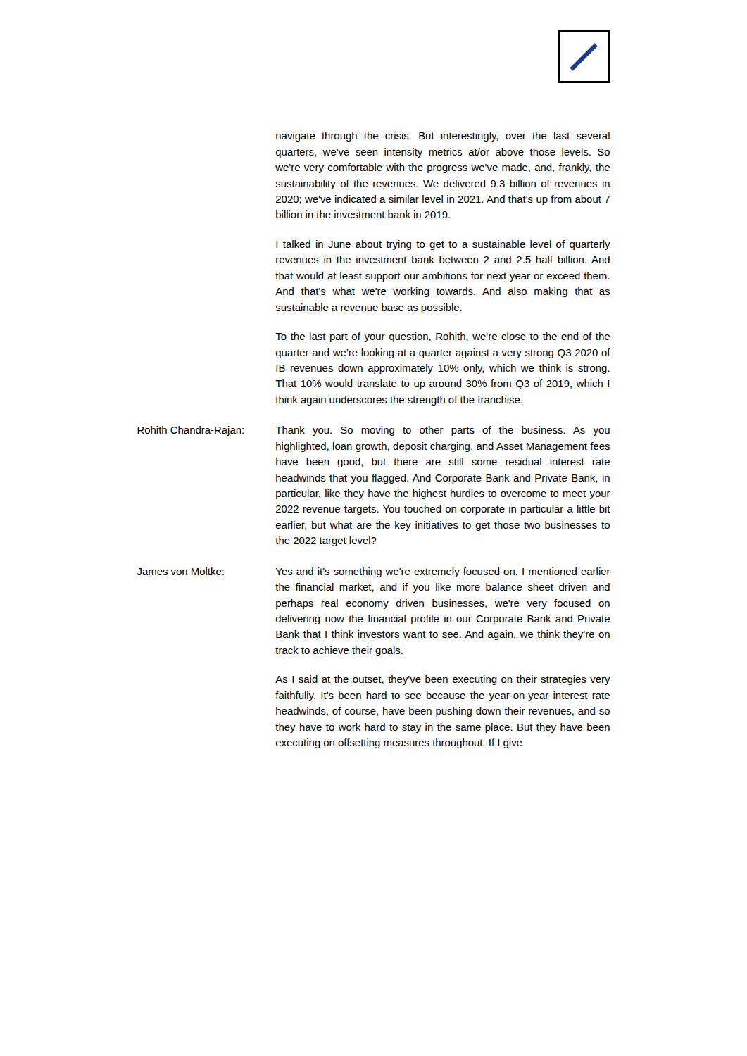navigate through the crisis. But interestingly, over the last several quarters, we've seen intensity metrics at/or above those levels. So we're very comfortable with the progress we've made, and, frankly, the sustainability of the revenues. We delivered 9.3 billion of revenues in 2020; we've indicated a similar level in 2021. And that's up from about 7 billion in the investment bank in 2019.
I talked in June about trying to get to a sustainable level of quarterly revenues in the investment bank between 2 and 2.5 half billion. And that would at least support our ambitions for next year or exceed them. And that's what we're working towards. And also making that as sustainable a revenue base as possible.
To the last part of your question, Rohith, we're close to the end of the quarter and we're looking at a quarter against a very strong Q3 2020 of IB revenues down approximately 10% only, which we think is strong. That 10% would translate to up around 30% from Q3 of 2019, which I think again underscores the strength of the franchise.
Rohith Chandra-Rajan:
Thank you. So moving to other parts of the business. As you highlighted, loan growth, deposit charging, and Asset Management fees have been good, but there are still some residual interest rate headwinds that you flagged. And Corporate Bank and Private Bank, in particular, like they have the highest hurdles to overcome to meet your 2022 revenue targets. You touched on corporate in particular a little bit earlier, but what are the key initiatives to get those two businesses to the 2022 target level?
James von Moltke:
Yes and it's something we're extremely focused on. I mentioned earlier the financial market, and if you like more balance sheet driven and perhaps real economy driven businesses, we're very focused on delivering now the financial profile in our Corporate Bank and Private Bank that I think investors want to see. And again, we think they're on track to achieve their goals.
As I said at the outset, they've been executing on their strategies very faithfully. It's been hard to see because the year-on-year interest rate headwinds, of course, have been pushing down their revenues, and so they have to work hard to stay in the same place. But they have been executing on offsetting measures throughout. If I give